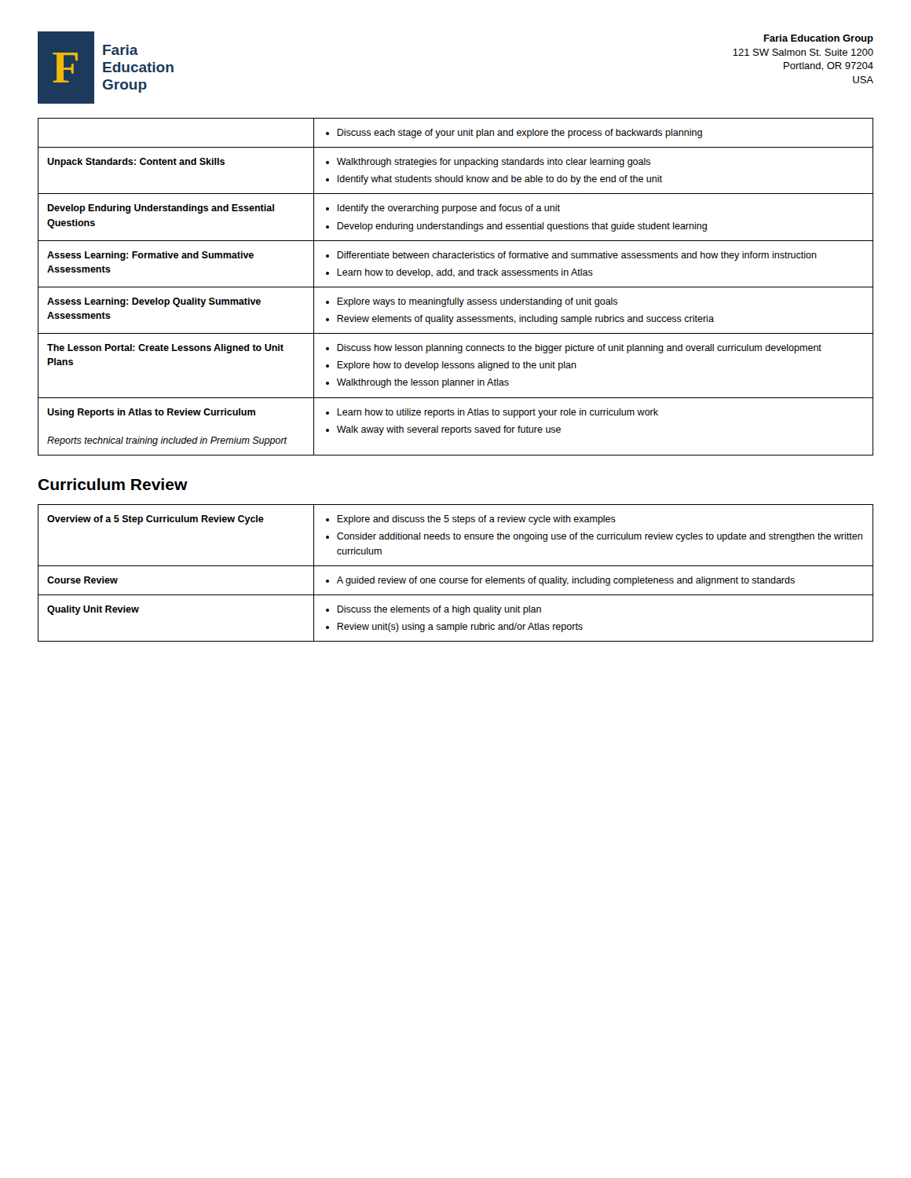Faria
Education
Group
Faria Education Group
121 SW Salmon St. Suite 1200
Portland, OR 97204
USA
| | Discuss each stage of your unit plan and explore the process of backwards planning |
| Unpack Standards: Content and Skills | Walkthrough strategies for unpacking standards into clear learning goals Identify what students should know and be able to do by the end of the unit |
| Develop Enduring Understandings and Essential Questions | Identify the overarching purpose and focus of a unit Develop enduring understandings and essential questions that guide student learning |
| Assess Learning: Formative and Summative Assessments | Differentiate between characteristics of formative and summative assessments and how they inform instruction Learn how to develop, add, and track assessments in Atlas |
| Assess Learning: Develop Quality Summative Assessments | Explore ways to meaningfully assess understanding of unit goals Review elements of quality assessments, including sample rubrics and success criteria |
| The Lesson Portal: Create Lessons Aligned to Unit Plans | Discuss how lesson planning connects to the bigger picture of unit planning and overall curriculum development Explore how to develop lessons aligned to the unit plan Walkthrough the lesson planner in Atlas |
| Using Reports in Atlas to Review Curriculum Reports technical training included in Premium Support | Learn how to utilize reports in Atlas to support your role in curriculum work Walk away with several reports saved for future use |
Curriculum Review
| Overview of a 5 Step Curriculum Review Cycle | Explore and discuss the 5 steps of a review cycle with examples Consider additional needs to ensure the ongoing use of the curriculum review cycles to update and strengthen the written curriculum |
| Course Review | A guided review of one course for elements of quality, including completeness and alignment to standards |
| Quality Unit Review | Discuss the elements of a high quality unit plan Review unit(s) using a sample rubric and/or Atlas reports |